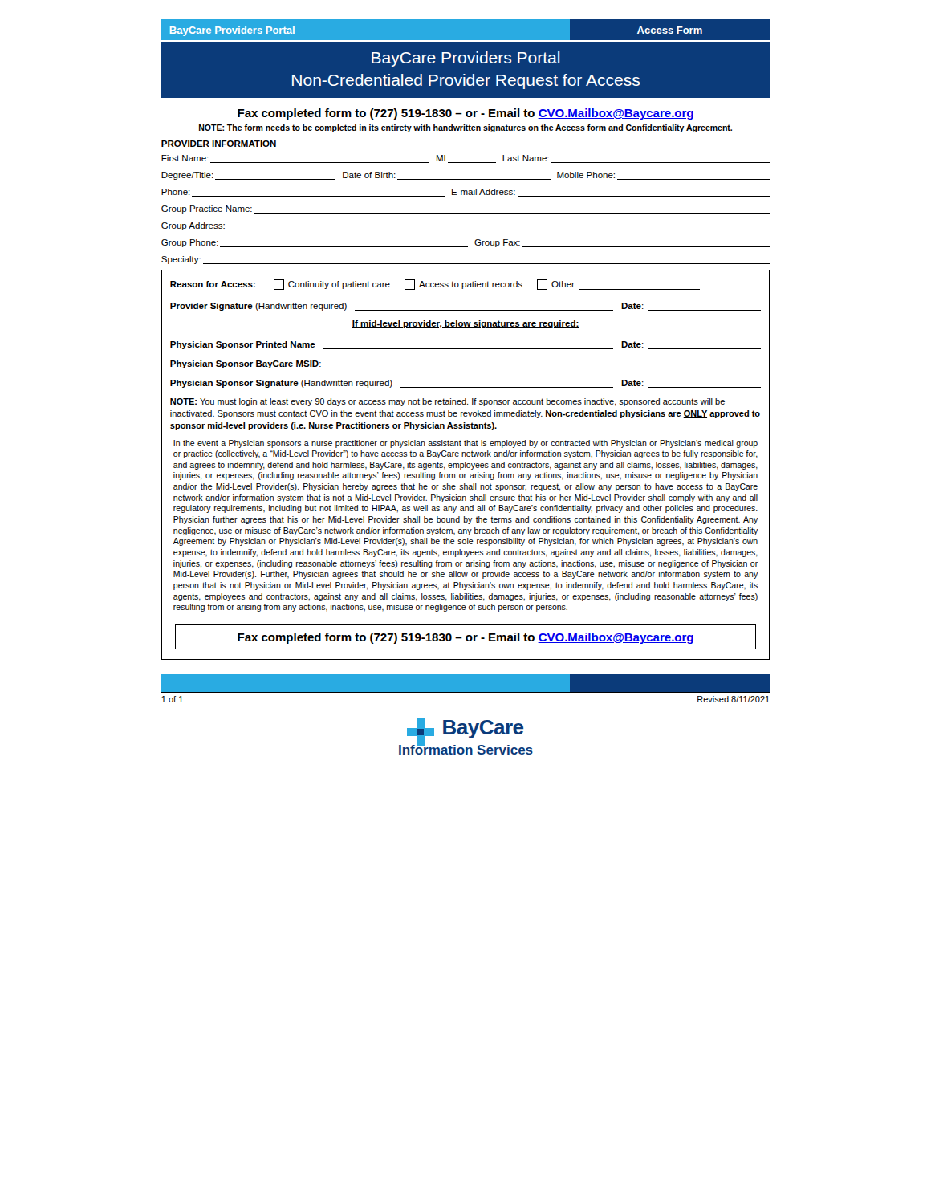BayCare Providers Portal
Access Form
BayCare Providers Portal
Non-Credentialed Provider Request for Access
Fax completed form to (727) 519-1830 – or - Email to CVO.Mailbox@Baycare.org
NOTE: The form needs to be completed in its entirety with handwritten signatures on the Access form and Confidentiality Agreement.
PROVIDER INFORMATION
First Name: MI Last Name:
Degree/Title: Date of Birth: Mobile Phone:
Phone: E-mail Address:
Group Practice Name:
Group Address:
Group Phone: Group Fax:
Specialty:
Reason for Access: Continuity of patient care Access to patient records Other
Provider Signature (Handwritten required) Date:
If mid-level provider, below signatures are required:
Physician Sponsor Printed Name Date:
Physician Sponsor BayCare MSID:
Physician Sponsor Signature (Handwritten required) Date:
NOTE: You must login at least every 90 days or access may not be retained. If sponsor account becomes inactive, sponsored accounts will be inactivated. Sponsors must contact CVO in the event that access must be revoked immediately. Non-credentialed physicians are ONLY approved to sponsor mid-level providers (i.e. Nurse Practitioners or Physician Assistants).
In the event a Physician sponsors a nurse practitioner or physician assistant that is employed by or contracted with Physician or Physician’s medical group or practice (collectively, a “Mid-Level Provider”) to have access to a BayCare network and/or information system, Physician agrees to be fully responsible for, and agrees to indemnify, defend and hold harmless, BayCare, its agents, employees and contractors, against any and all claims, losses, liabilities, damages, injuries, or expenses, (including reasonable attorneys’ fees) resulting from or arising from any actions, inactions, use, misuse or negligence by Physician and/or the Mid-Level Provider(s). Physician hereby agrees that he or she shall not sponsor, request, or allow any person to have access to a BayCare network and/or information system that is not a Mid-Level Provider. Physician shall ensure that his or her Mid-Level Provider shall comply with any and all regulatory requirements, including but not limited to HIPAA, as well as any and all of BayCare’s confidentiality, privacy and other policies and procedures. Physician further agrees that his or her Mid-Level Provider shall be bound by the terms and conditions contained in this Confidentiality Agreement. Any negligence, use or misuse of BayCare’s network and/or information system, any breach of any law or regulatory requirement, or breach of this Confidentiality Agreement by Physician or Physician’s Mid-Level Provider(s), shall be the sole responsibility of Physician, for which Physician agrees, at Physician’s own expense, to indemnify, defend and hold harmless BayCare, its agents, employees and contractors, against any and all claims, losses, liabilities, damages, injuries, or expenses, (including reasonable attorneys’ fees) resulting from or arising from any actions, inactions, use, misuse or negligence of Physician or Mid-Level Provider(s). Further, Physician agrees that should he or she allow or provide access to a BayCare network and/or information system to any person that is not Physician or Mid-Level Provider, Physician agrees, at Physician’s own expense, to indemnify, defend and hold harmless BayCare, its agents, employees and contractors, against any and all claims, losses, liabilities, damages, injuries, or expenses, (including reasonable attorneys’ fees) resulting from or arising from any actions, inactions, use, misuse or negligence of such person or persons.
Fax completed form to (727) 519-1830 – or - Email to CVO.Mailbox@Baycare.org
1 of 1 Revised 8/11/2021
Bay Care
Information Services